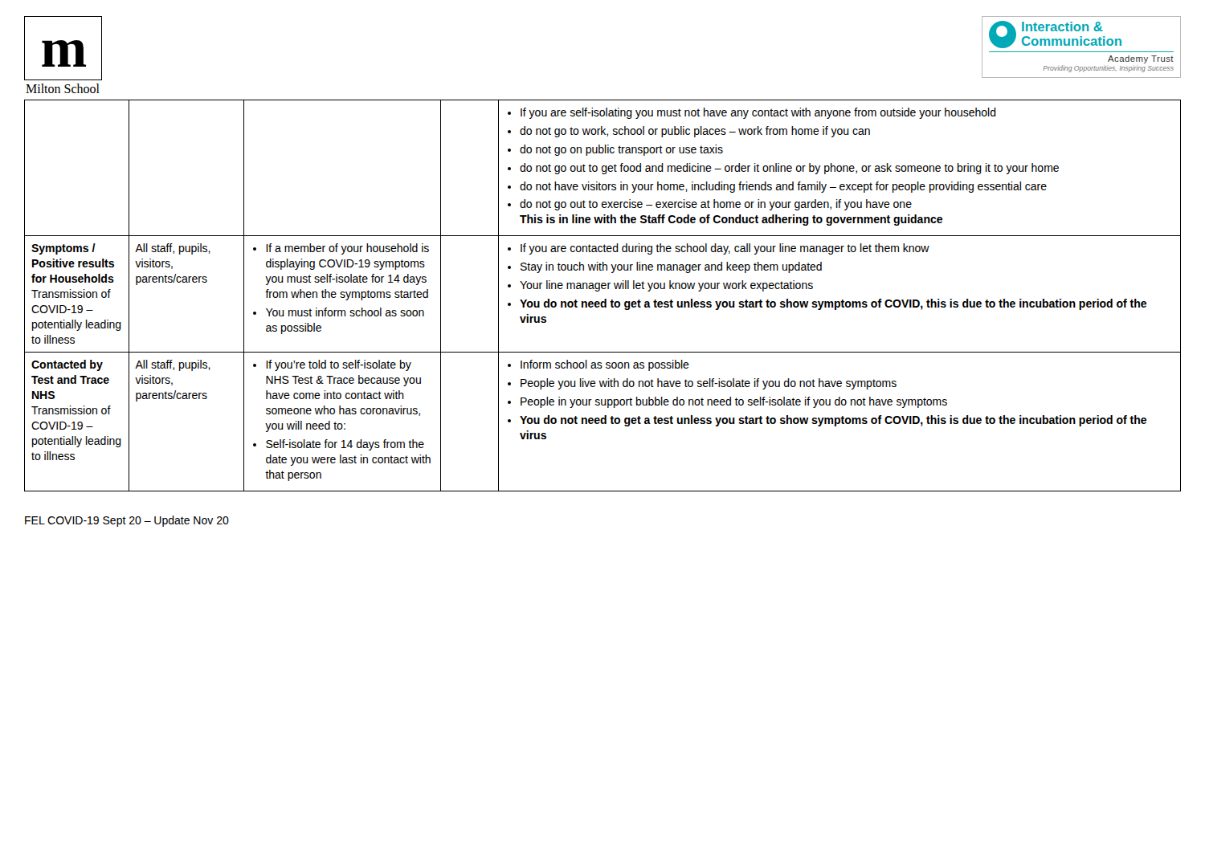m
Milton School
Interaction &
Communication
Academy Trust
Providing Opportunities, Inspiring Success
| | | | | If you are self-isolating you must not have any contact with anyone from outside your household do not go to work, school or public places – work from home if you can do not go on public transport or use taxis do not go out to get food and medicine – order it online or by phone, or ask someone to bring it to your home do not have visitors in your home, including friends and family – except for people providing essential care do not go out to exercise – exercise at home or in your garden, if you have one This is in line with the Staff Code of Conduct adhering to government guidance |
| Symptoms / Positive results for Households Transmission of COVID-19 – potentially leading to illness | All staff, pupils, visitors, parents/carers | If a member of your household is displaying COVID-19 symptoms you must self-isolate for 14 days from when the symptoms started You must inform school as soon as possible | | If you are contacted during the school day, call your line manager to let them know Stay in touch with your line manager and keep them updated Your line manager will let you know your work expectations You do not need to get a test unless you start to show symptoms of COVID, this is due to the incubation period of the virus |
| Contacted by Test and Trace NHS Transmission of COVID-19 – potentially leading to illness | All staff, pupils, visitors, parents/carers | If you’re told to self-isolate by NHS Test & Trace because you have come into contact with someone who has coronavirus, you will need to: Self-isolate for 14 days from the date you were last in contact with that person | | Inform school as soon as possible People you live with do not have to self-isolate if you do not have symptoms People in your support bubble do not need to self-isolate if you do not have symptoms You do not need to get a test unless you start to show symptoms of COVID, this is due to the incubation period of the virus |
FEL COVID-19 Sept 20 – Update Nov 20